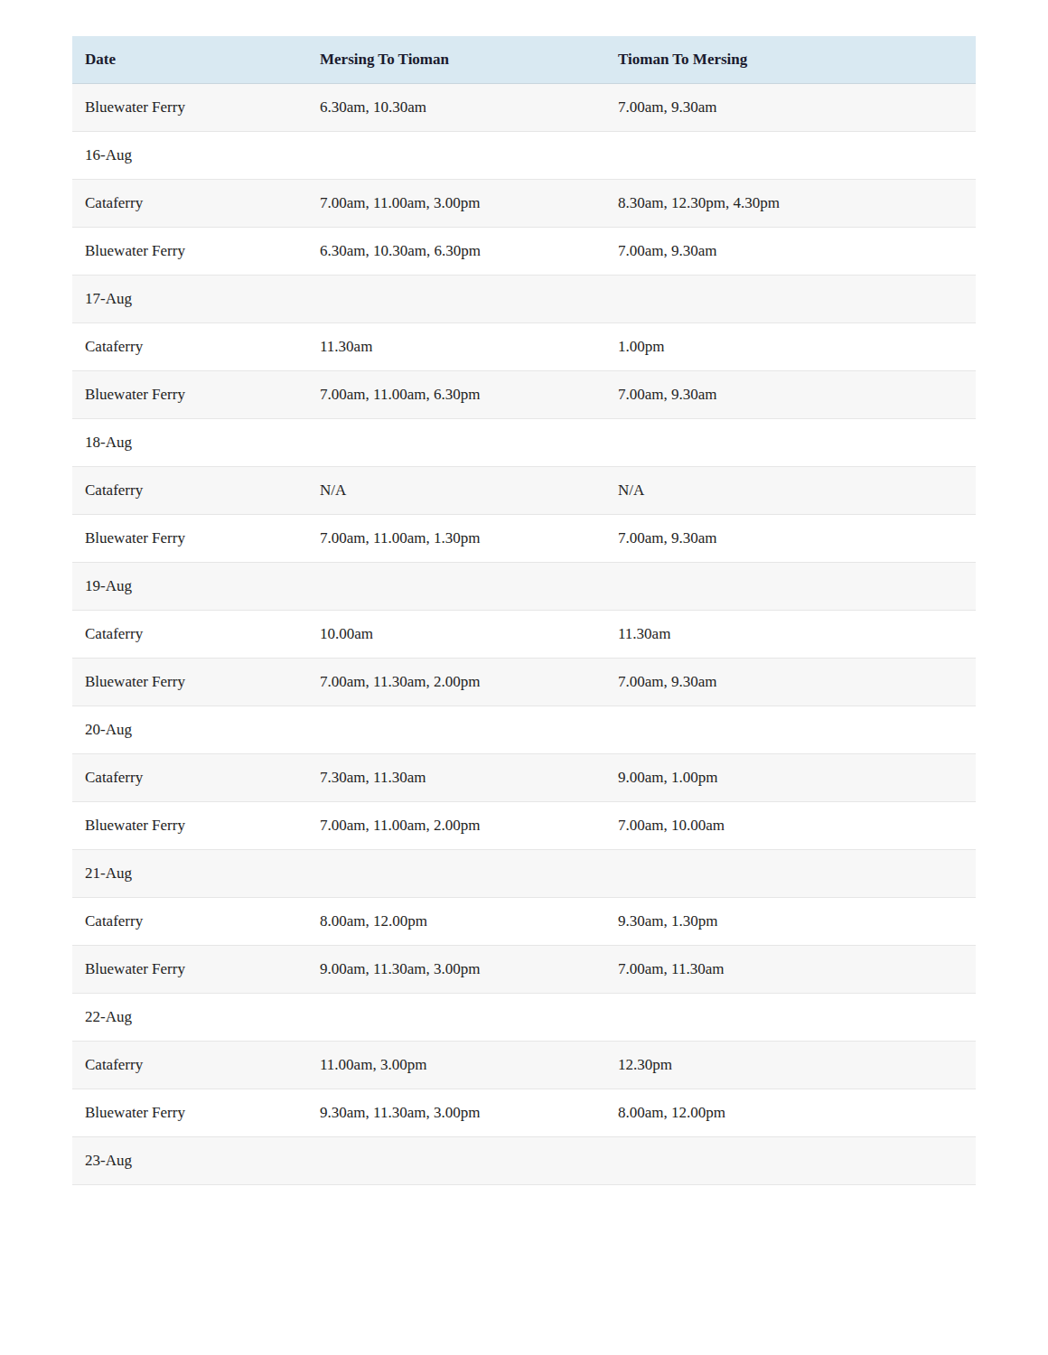| Date | Mersing To Tioman | Tioman To Mersing |
| --- | --- | --- |
| Bluewater Ferry | 6.30am, 10.30am | 7.00am, 9.30am |
| 16-Aug | | |
| Cataferry | 7.00am, 11.00am, 3.00pm | 8.30am, 12.30pm, 4.30pm |
| Bluewater Ferry | 6.30am, 10.30am, 6.30pm | 7.00am, 9.30am |
| 17-Aug | | |
| Cataferry | 11.30am | 1.00pm |
| Bluewater Ferry | 7.00am, 11.00am, 6.30pm | 7.00am, 9.30am |
| 18-Aug | | |
| Cataferry | N/A | N/A |
| Bluewater Ferry | 7.00am, 11.00am, 1.30pm | 7.00am, 9.30am |
| 19-Aug | | |
| Cataferry | 10.00am | 11.30am |
| Bluewater Ferry | 7.00am, 11.30am, 2.00pm | 7.00am, 9.30am |
| 20-Aug | | |
| Cataferry | 7.30am, 11.30am | 9.00am, 1.00pm |
| Bluewater Ferry | 7.00am, 11.00am, 2.00pm | 7.00am, 10.00am |
| 21-Aug | | |
| Cataferry | 8.00am, 12.00pm | 9.30am, 1.30pm |
| Bluewater Ferry | 9.00am, 11.30am, 3.00pm | 7.00am, 11.30am |
| 22-Aug | | |
| Cataferry | 11.00am, 3.00pm | 12.30pm |
| Bluewater Ferry | 9.30am, 11.30am, 3.00pm | 8.00am, 12.00pm |
| 23-Aug | | |